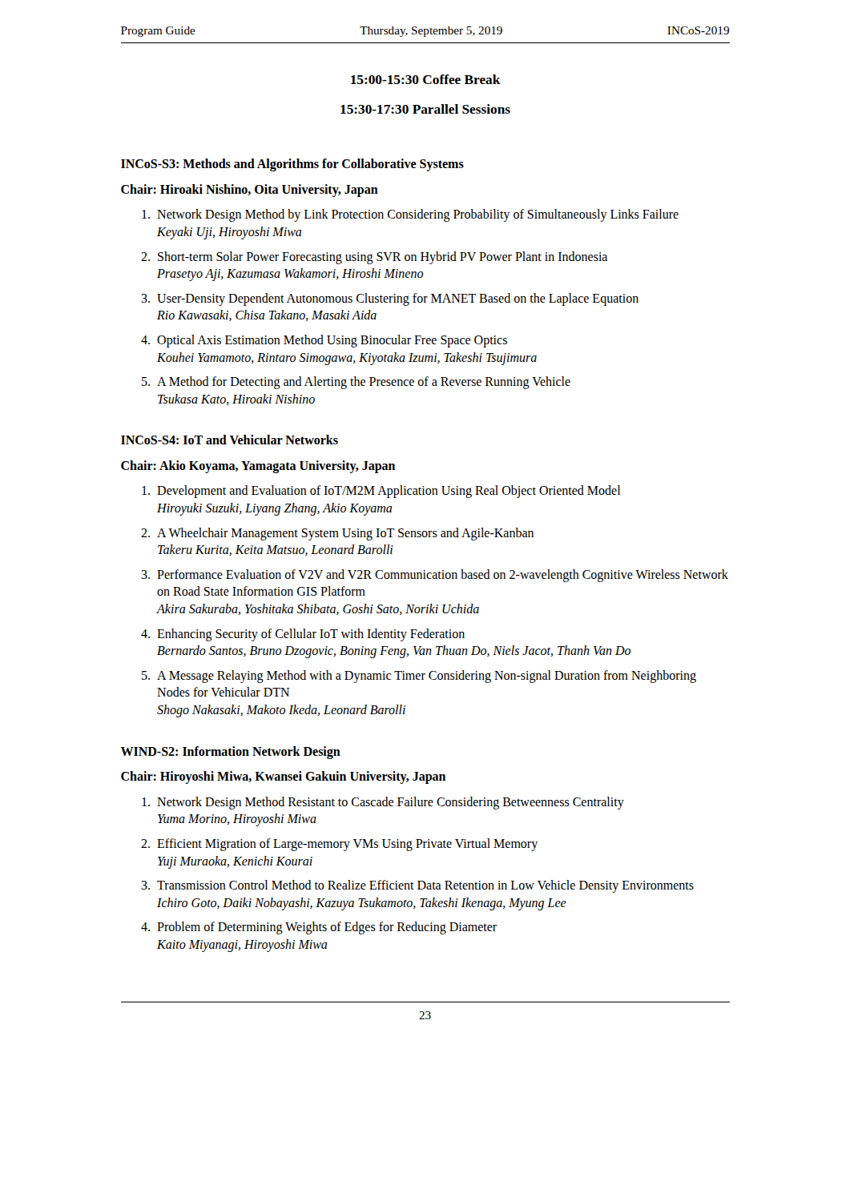Program Guide Thursday, September 5, 2019 INCoS-2019
15:00-15:30 Coffee Break
15:30-17:30 Parallel Sessions
INCoS-S3: Methods and Algorithms for Collaborative Systems
Chair: Hiroaki Nishino, Oita University, Japan
Network Design Method by Link Protection Considering Probability of Simultaneously Links Failure Keyaki Uji, Hiroyoshi Miwa
Short-term Solar Power Forecasting using SVR on Hybrid PV Power Plant in Indonesia Prasetyo Aji, Kazumasa Wakamori, Hiroshi Mineno
User-Density Dependent Autonomous Clustering for MANET Based on the Laplace Equation Rio Kawasaki, Chisa Takano, Masaki Aida
Optical Axis Estimation Method Using Binocular Free Space Optics Kouhei Yamamoto, Rintaro Simogawa, Kiyotaka Izumi, Takeshi Tsujimura
A Method for Detecting and Alerting the Presence of a Reverse Running Vehicle Tsukasa Kato, Hiroaki Nishino
INCoS-S4: IoT and Vehicular Networks
Chair: Akio Koyama, Yamagata University, Japan
Development and Evaluation of IoT/M2M Application Using Real Object Oriented Model Hiroyuki Suzuki, Liyang Zhang, Akio Koyama
A Wheelchair Management System Using IoT Sensors and Agile-Kanban Takeru Kurita, Keita Matsuo, Leonard Barolli
Performance Evaluation of V2V and V2R Communication based on 2-wavelength Cognitive Wireless Network on Road State Information GIS Platform Akira Sakuraba, Yoshitaka Shibata, Goshi Sato, Noriki Uchida
Enhancing Security of Cellular IoT with Identity Federation Bernardo Santos, Bruno Dzogovic, Boning Feng, Van Thuan Do, Niels Jacot, Thanh Van Do
A Message Relaying Method with a Dynamic Timer Considering Non-signal Duration from Neighboring Nodes for Vehicular DTN Shogo Nakasaki, Makoto Ikeda, Leonard Barolli
WIND-S2: Information Network Design
Chair: Hiroyoshi Miwa, Kwansei Gakuin University, Japan
Network Design Method Resistant to Cascade Failure Considering Betweenness Centrality Yuma Morino, Hiroyoshi Miwa
Efficient Migration of Large-memory VMs Using Private Virtual Memory Yuji Muraoka, Kenichi Kourai
Transmission Control Method to Realize Efficient Data Retention in Low Vehicle Density Environments Ichiro Goto, Daiki Nobayashi, Kazuya Tsukamoto, Takeshi Ikenaga, Myung Lee
Problem of Determining Weights of Edges for Reducing Diameter Kaito Miyanagi, Hiroyoshi Miwa
23